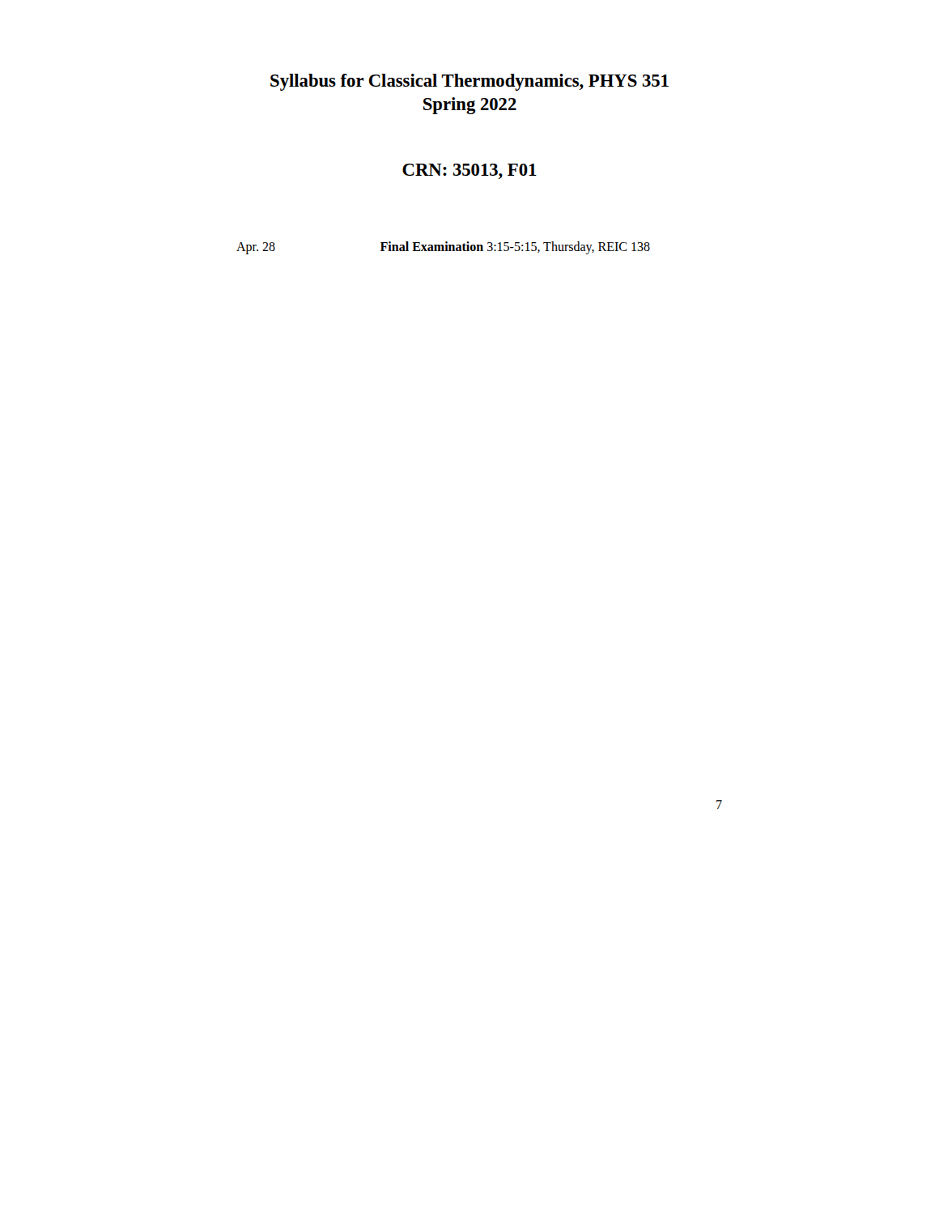Syllabus for Classical Thermodynamics, PHYS 351
Spring 2022
CRN: 35013, F01
| Apr. 28 | Final Examination 3:15-5:15, Thursday, REIC 138 |
7